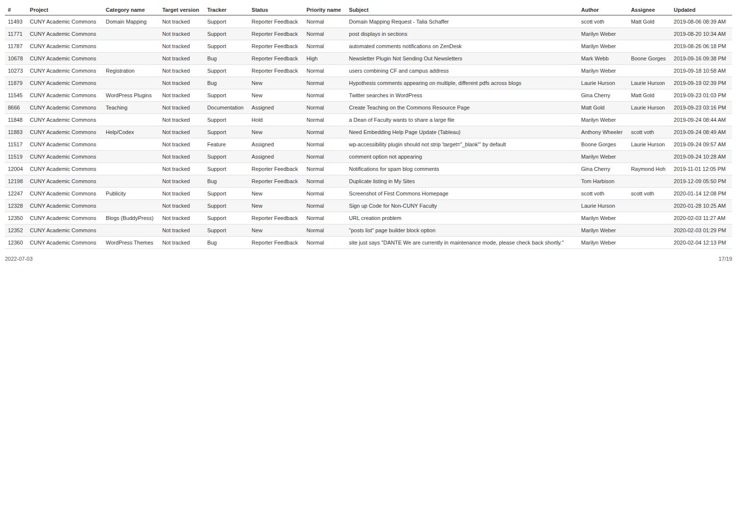| # | Project | Category name | Target version | Tracker | Status | Priority name | Subject | Author | Assignee | Updated |
| --- | --- | --- | --- | --- | --- | --- | --- | --- | --- | --- |
| 11493 | CUNY Academic Commons | Domain Mapping | Not tracked | Support | Reporter Feedback | Normal | Domain Mapping Request - Talia Schaffer | scott voth | Matt Gold | 2019-08-06 08:39 AM |
| 11771 | CUNY Academic Commons | | Not tracked | Support | Reporter Feedback | Normal | post displays in sections | Marilyn Weber | | 2019-08-20 10:34 AM |
| 11787 | CUNY Academic Commons | | Not tracked | Support | Reporter Feedback | Normal | automated comments notifications on ZenDesk | Marilyn Weber | | 2019-08-26 06:18 PM |
| 10678 | CUNY Academic Commons | | Not tracked | Bug | Reporter Feedback | High | Newsletter Plugin Not Sending Out Newsletters | Mark Webb | Boone Gorges | 2019-09-16 09:38 PM |
| 10273 | CUNY Academic Commons | Registration | Not tracked | Support | Reporter Feedback | Normal | users combining CF and campus address | Marilyn Weber | | 2019-09-18 10:58 AM |
| 11879 | CUNY Academic Commons | | Not tracked | Bug | New | Normal | Hypothesis comments appearing on multiple, different pdfs across blogs | Laurie Hurson | Laurie Hurson | 2019-09-19 02:39 PM |
| 11545 | CUNY Academic Commons | WordPress Plugins | Not tracked | Support | New | Normal | Twitter searches in WordPress | Gina Cherry | Matt Gold | 2019-09-23 01:03 PM |
| 8666 | CUNY Academic Commons | Teaching | Not tracked | Documentation | Assigned | Normal | Create Teaching on the Commons Resource Page | Matt Gold | Laurie Hurson | 2019-09-23 03:16 PM |
| 11848 | CUNY Academic Commons | | Not tracked | Support | Hold | Normal | a Dean of Faculty wants to share a large file | Marilyn Weber | | 2019-09-24 08:44 AM |
| 11883 | CUNY Academic Commons | Help/Codex | Not tracked | Support | New | Normal | Need Embedding Help Page Update (Tableau) | Anthony Wheeler | scott voth | 2019-09-24 08:49 AM |
| 11517 | CUNY Academic Commons | | Not tracked | Feature | Assigned | Normal | wp-accessibility plugin should not strip 'target="_blank"' by default | Boone Gorges | Laurie Hurson | 2019-09-24 09:57 AM |
| 11519 | CUNY Academic Commons | | Not tracked | Support | Assigned | Normal | comment option not appearing | Marilyn Weber | | 2019-09-24 10:28 AM |
| 12004 | CUNY Academic Commons | | Not tracked | Support | Reporter Feedback | Normal | Notifications for spam blog comments | Gina Cherry | Raymond Hoh | 2019-11-01 12:05 PM |
| 12198 | CUNY Academic Commons | | Not tracked | Bug | Reporter Feedback | Normal | Duplicate listing in My Sites | Tom Harbison | | 2019-12-09 05:50 PM |
| 12247 | CUNY Academic Commons | Publicity | Not tracked | Support | New | Normal | Screenshot of First Commons Homepage | scott voth | scott voth | 2020-01-14 12:08 PM |
| 12328 | CUNY Academic Commons | | Not tracked | Support | New | Normal | Sign up Code for Non-CUNY Faculty | Laurie Hurson | | 2020-01-28 10:25 AM |
| 12350 | CUNY Academic Commons | Blogs (BuddyPress) | Not tracked | Support | Reporter Feedback | Normal | URL creation problem | Marilyn Weber | | 2020-02-03 11:27 AM |
| 12352 | CUNY Academic Commons | | Not tracked | Support | New | Normal | "posts list" page builder block option | Marilyn Weber | | 2020-02-03 01:29 PM |
| 12360 | CUNY Academic Commons | WordPress Themes | Not tracked | Bug | Reporter Feedback | Normal | site just says "DANTE We are currently in maintenance mode, please check back shortly." | Marilyn Weber | | 2020-02-04 12:13 PM |
2022-07-03 17/19